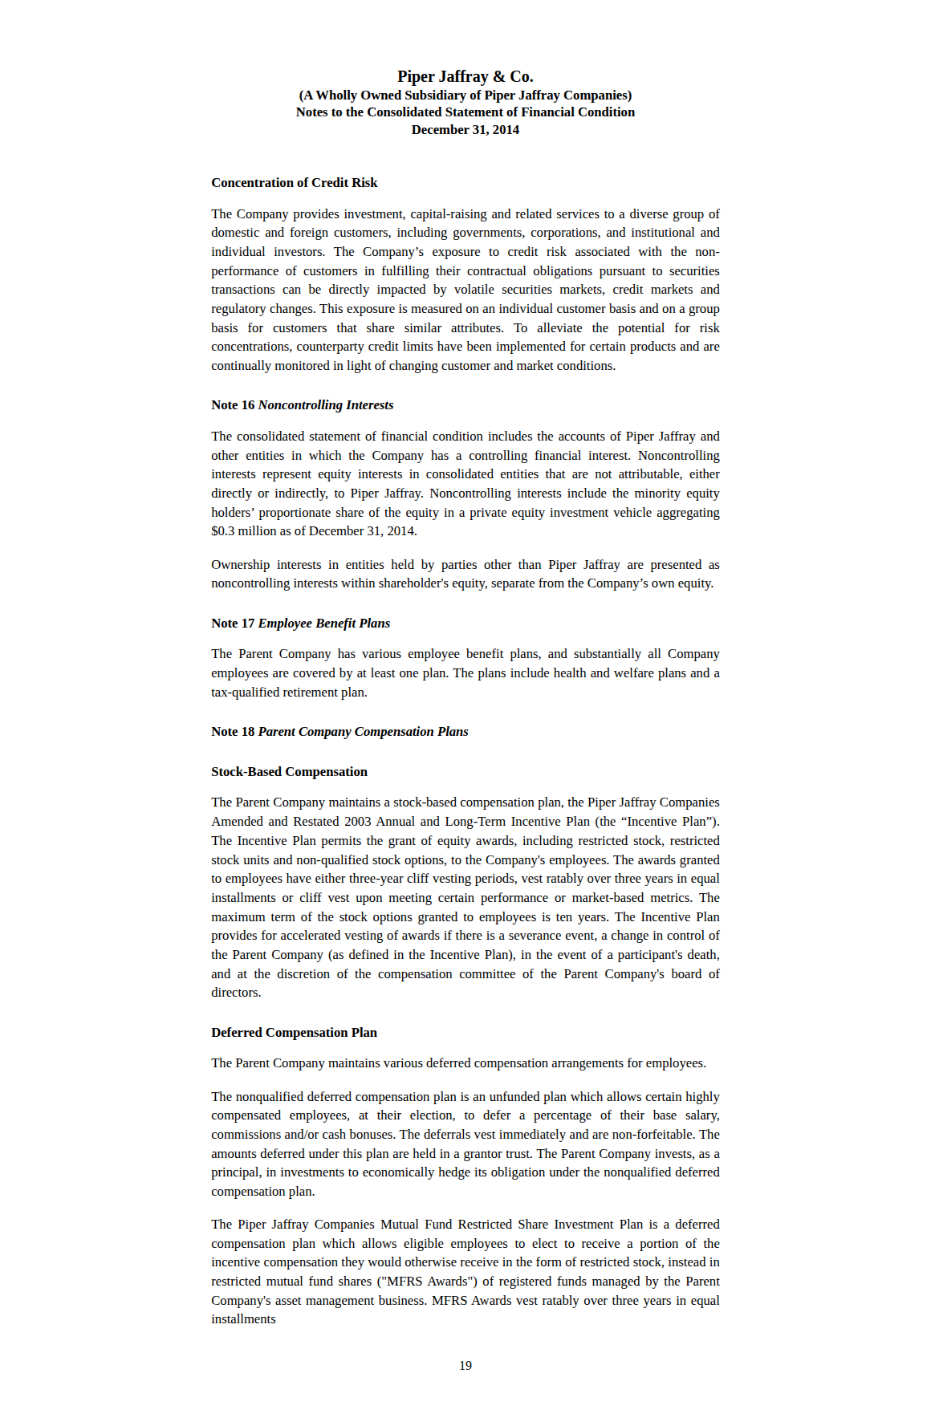Piper Jaffray & Co.
(A Wholly Owned Subsidiary of Piper Jaffray Companies)
Notes to the Consolidated Statement of Financial Condition
December 31, 2014
Concentration of Credit Risk
The Company provides investment, capital-raising and related services to a diverse group of domestic and foreign customers, including governments, corporations, and institutional and individual investors. The Company’s exposure to credit risk associated with the non-performance of customers in fulfilling their contractual obligations pursuant to securities transactions can be directly impacted by volatile securities markets, credit markets and regulatory changes. This exposure is measured on an individual customer basis and on a group basis for customers that share similar attributes. To alleviate the potential for risk concentrations, counterparty credit limits have been implemented for certain products and are continually monitored in light of changing customer and market conditions.
Note 16 Noncontrolling Interests
The consolidated statement of financial condition includes the accounts of Piper Jaffray and other entities in which the Company has a controlling financial interest. Noncontrolling interests represent equity interests in consolidated entities that are not attributable, either directly or indirectly, to Piper Jaffray. Noncontrolling interests include the minority equity holders’ proportionate share of the equity in a private equity investment vehicle aggregating $0.3 million as of December 31, 2014.
Ownership interests in entities held by parties other than Piper Jaffray are presented as noncontrolling interests within shareholder's equity, separate from the Company’s own equity.
Note 17 Employee Benefit Plans
The Parent Company has various employee benefit plans, and substantially all Company employees are covered by at least one plan. The plans include health and welfare plans and a tax-qualified retirement plan.
Note 18 Parent Company Compensation Plans
Stock-Based Compensation
The Parent Company maintains a stock-based compensation plan, the Piper Jaffray Companies Amended and Restated 2003 Annual and Long-Term Incentive Plan (the “Incentive Plan”). The Incentive Plan permits the grant of equity awards, including restricted stock, restricted stock units and non-qualified stock options, to the Company's employees. The awards granted to employees have either three-year cliff vesting periods, vest ratably over three years in equal installments or cliff vest upon meeting certain performance or market-based metrics. The maximum term of the stock options granted to employees is ten years. The Incentive Plan provides for accelerated vesting of awards if there is a severance event, a change in control of the Parent Company (as defined in the Incentive Plan), in the event of a participant's death, and at the discretion of the compensation committee of the Parent Company's board of directors.
Deferred Compensation Plan
The Parent Company maintains various deferred compensation arrangements for employees.
The nonqualified deferred compensation plan is an unfunded plan which allows certain highly compensated employees, at their election, to defer a percentage of their base salary, commissions and/or cash bonuses. The deferrals vest immediately and are non-forfeitable. The amounts deferred under this plan are held in a grantor trust. The Parent Company invests, as a principal, in investments to economically hedge its obligation under the nonqualified deferred compensation plan.
The Piper Jaffray Companies Mutual Fund Restricted Share Investment Plan is a deferred compensation plan which allows eligible employees to elect to receive a portion of the incentive compensation they would otherwise receive in the form of restricted stock, instead in restricted mutual fund shares ("MFRS Awards") of registered funds managed by the Parent Company's asset management business. MFRS Awards vest ratably over three years in equal installments
19